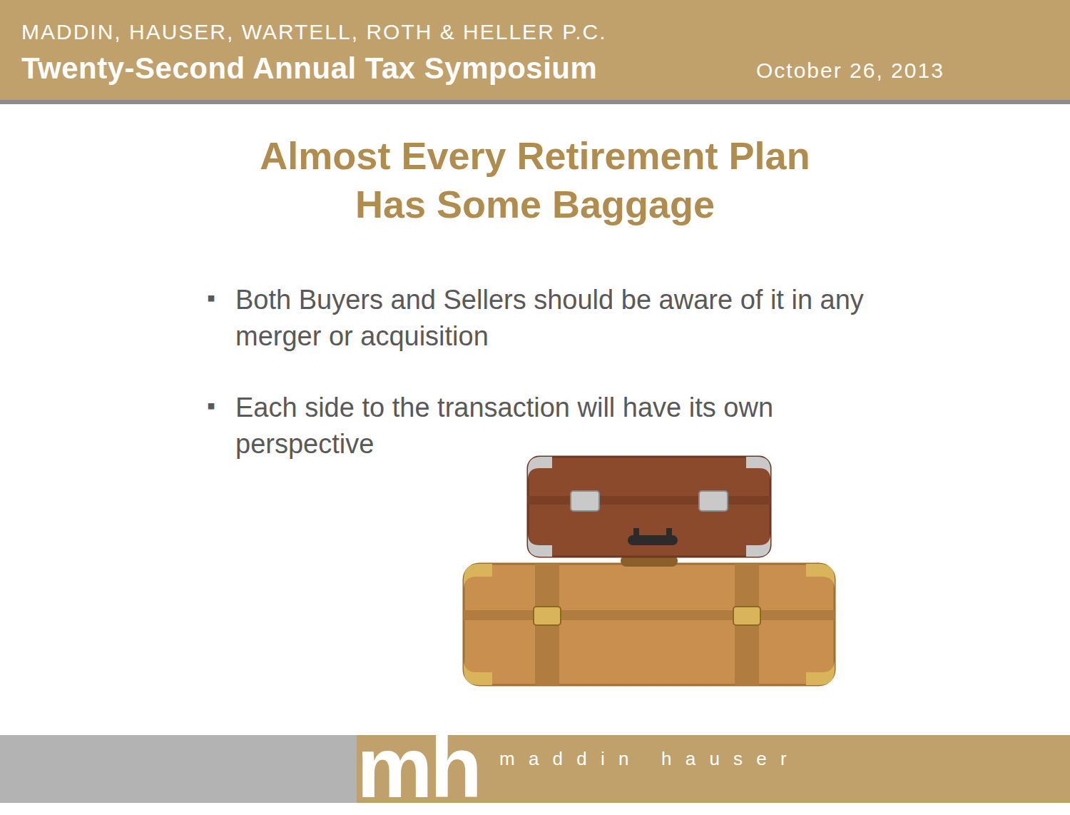MADDIN, HAUSER, WARTELL, ROTH & HELLER P.C.
Twenty-Second Annual Tax Symposium
October 26, 2013
Almost Every Retirement Plan
Has Some Baggage
Both Buyers and Sellers should be aware of it in any merger or acquisition
Each side to the transaction will have its own perspective
m a d d i n h a u s e r
mh